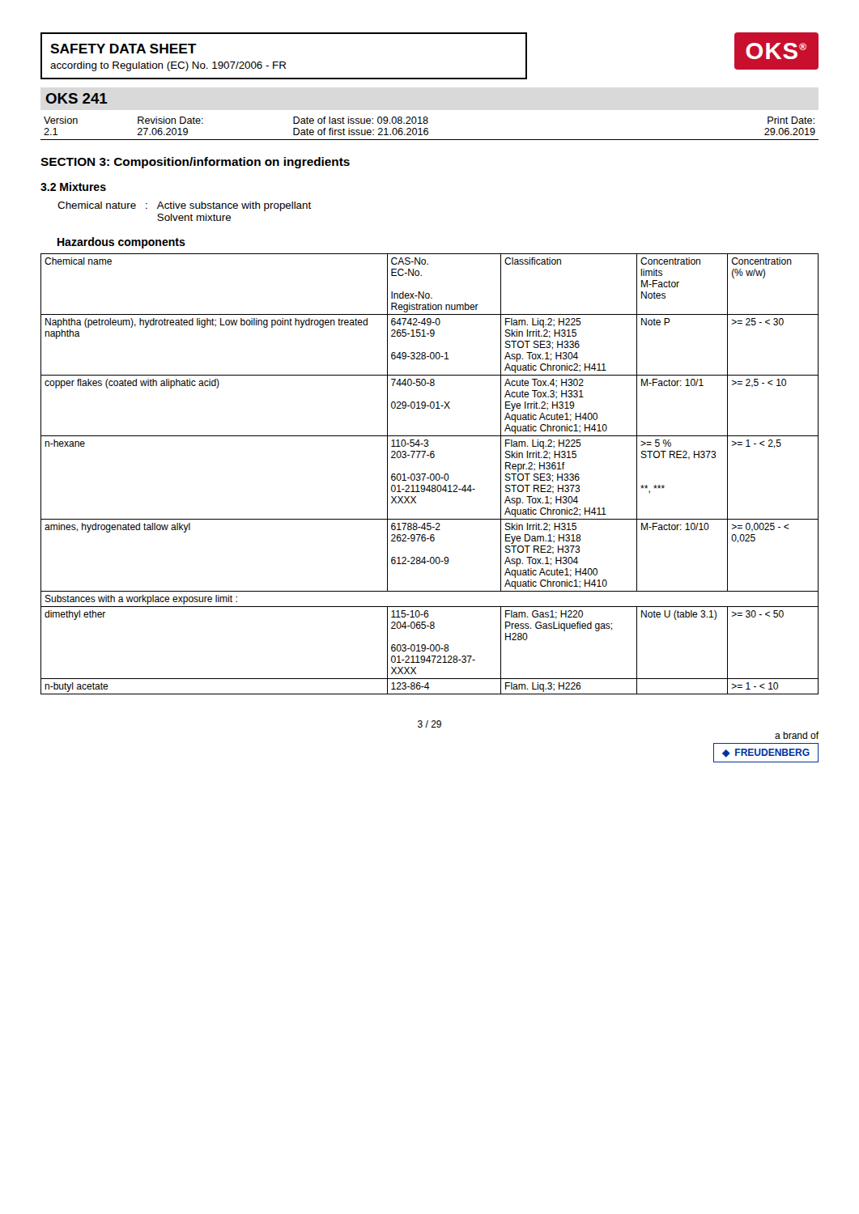OKS®
SAFETY DATA SHEET
according to Regulation (EC) No. 1907/2006 - FR
OKS 241
| Version 2.1 | Revision Date: 27.06.2019 | Date of last issue: 09.08.2018 Date of first issue: 21.06.2016 | Print Date: 29.06.2019 |
SECTION 3: Composition/information on ingredients
3.2 Mixtures
| Chemical nature | : | Active substance with propellant Solvent mixture |
Hazardous components
| Chemical name | CAS-No. EC-No. Index-No. Registration number | Classification | Concentration limits M-Factor Notes | Concentration (% w/w) |
| --- | --- | --- | --- | --- |
| Naphtha (petroleum), hydrotreated light; Low boiling point hydrogen treated naphtha | 64742-49-0 265-151-9 649-328-00-1 | Flam. Liq.2; H225 Skin Irrit.2; H315 STOT SE3; H336 Asp. Tox.1; H304 Aquatic Chronic2; H411 | Note P | >= 25 - < 30 |
| copper flakes (coated with aliphatic acid) | 7440-50-8 029-019-01-X | Acute Tox.4; H302 Acute Tox.3; H331 Eye Irrit.2; H319 Aquatic Acute1; H400 Aquatic Chronic1; H410 | M-Factor: 10/1 | >= 2,5 - < 10 |
| n-hexane | 110-54-3 203-777-6 601-037-00-0 01-2119480412-44-XXXX | Flam. Liq.2; H225 Skin Irrit.2; H315 Repr.2; H361f STOT SE3; H336 STOT RE2; H373 Asp. Tox.1; H304 Aquatic Chronic2; H411 | >= 5 % STOT RE2, H373 **, *** | >= 1 - < 2,5 |
| amines, hydrogenated tallow alkyl | 61788-45-2 262-976-6 612-284-00-9 | Skin Irrit.2; H315 Eye Dam.1; H318 STOT RE2; H373 Asp. Tox.1; H304 Aquatic Acute1; H400 Aquatic Chronic1; H410 | M-Factor: 10/10 | >= 0,0025 - < 0,025 |
| Substances with a workplace exposure limit : |
| dimethyl ether | 115-10-6 204-065-8 603-019-00-8 01-2119472128-37-XXXX | Flam. Gas1; H220 Press. GasLiquefied gas; H280 | Note U (table 3.1) | >= 30 - < 50 |
| n-butyl acetate | 123-86-4 | Flam. Liq.3; H226 | | >= 1 - < 10 |
3 / 29
a brand of
◆FREUDENBERG